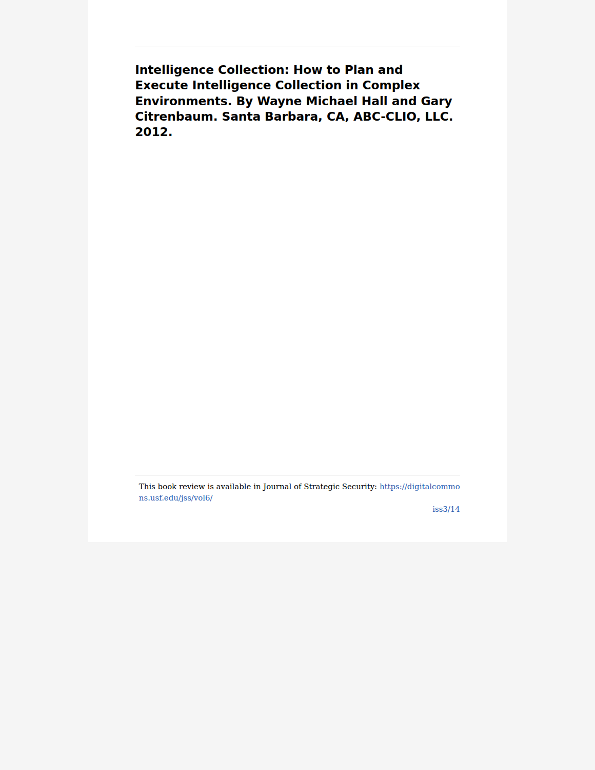Intelligence Collection: How to Plan and Execute Intelligence Collection in Complex Environments. By Wayne Michael Hall and Gary Citrenbaum. Santa Barbara, CA, ABC-CLIO, LLC. 2012.
This book review is available in Journal of Strategic Security: https://digitalcommons.usf.edu/jss/vol6/
iss3/14